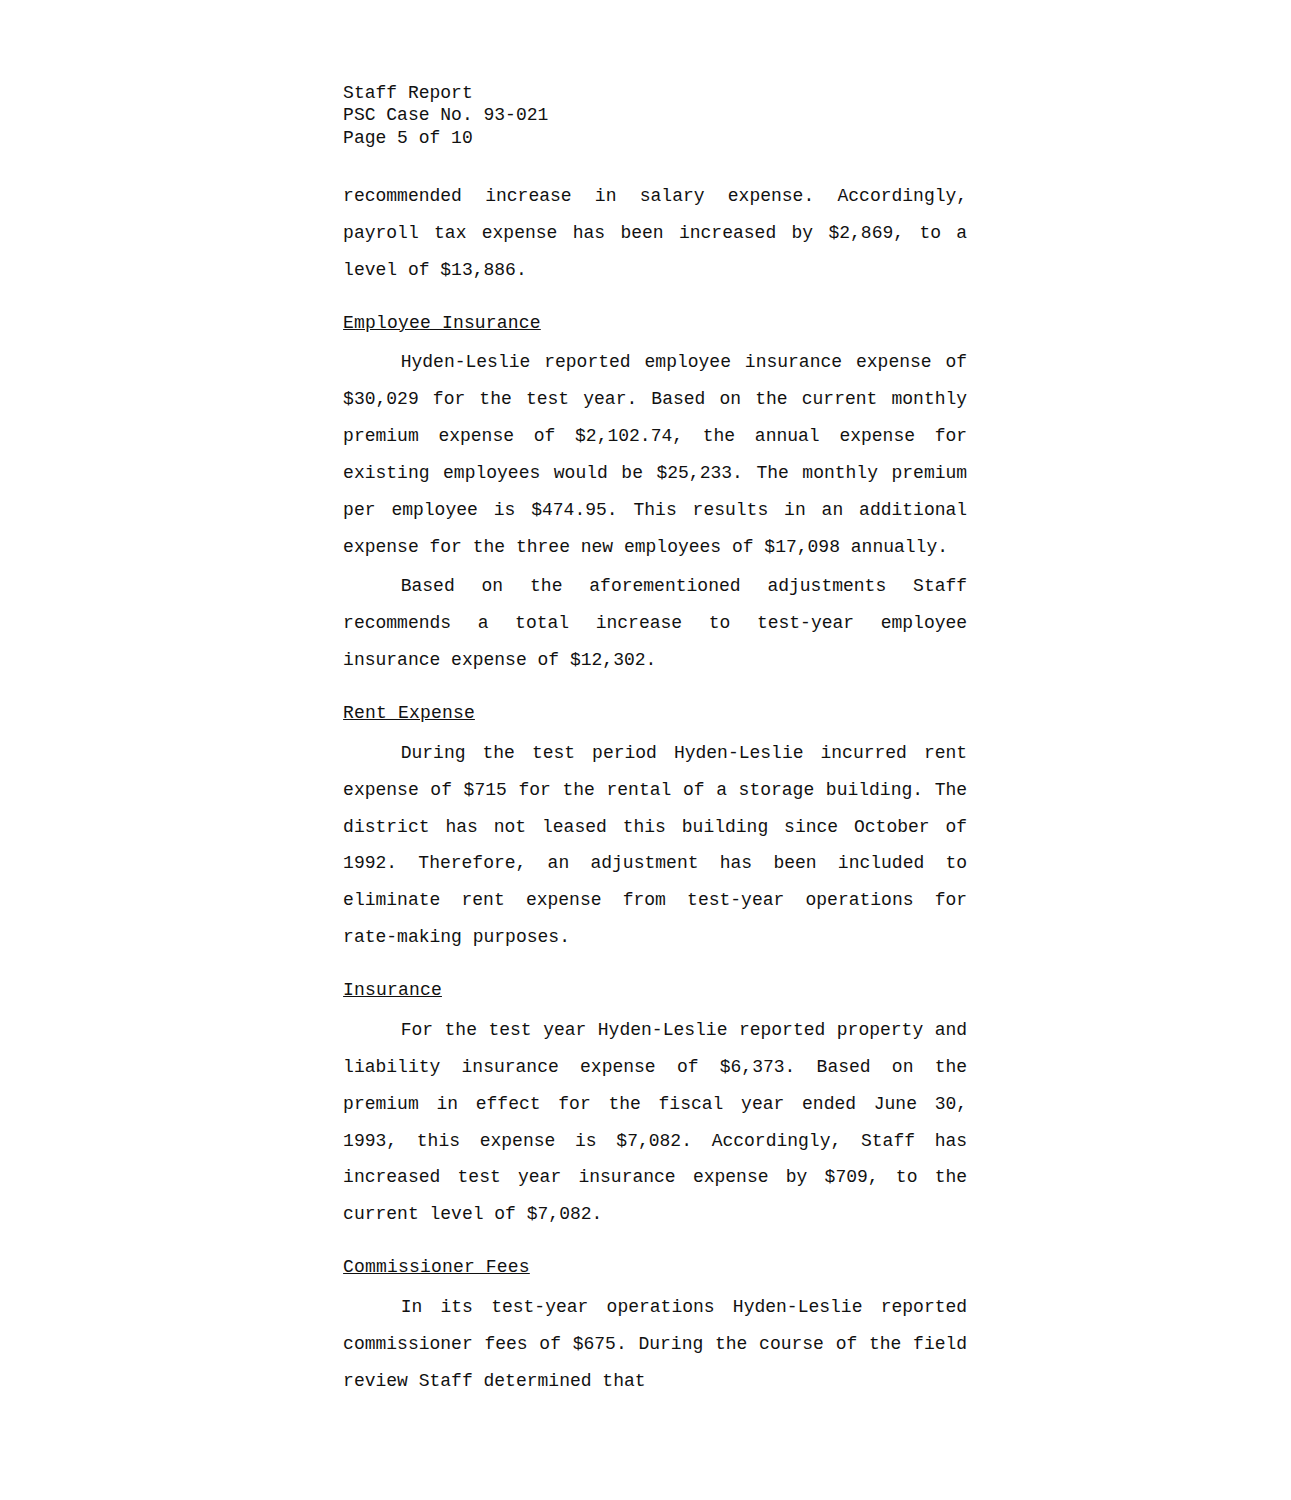Staff Report
PSC Case No. 93-021
Page 5 of 10
recommended increase in salary expense. Accordingly, payroll tax expense has been increased by $2,869, to a level of $13,886.
Employee Insurance
Hyden-Leslie reported employee insurance expense of $30,029 for the test year. Based on the current monthly premium expense of $2,102.74, the annual expense for existing employees would be $25,233. The monthly premium per employee is $474.95. This results in an additional expense for the three new employees of $17,098 annually.
Based on the aforementioned adjustments Staff recommends a total increase to test-year employee insurance expense of $12,302.
Rent Expense
During the test period Hyden-Leslie incurred rent expense of $715 for the rental of a storage building. The district has not leased this building since October of 1992. Therefore, an adjustment has been included to eliminate rent expense from test-year operations for rate-making purposes.
Insurance
For the test year Hyden-Leslie reported property and liability insurance expense of $6,373. Based on the premium in effect for the fiscal year ended June 30, 1993, this expense is $7,082. Accordingly, Staff has increased test year insurance expense by $709, to the current level of $7,082.
Commissioner Fees
In its test-year operations Hyden-Leslie reported commissioner fees of $675. During the course of the field review Staff determined that